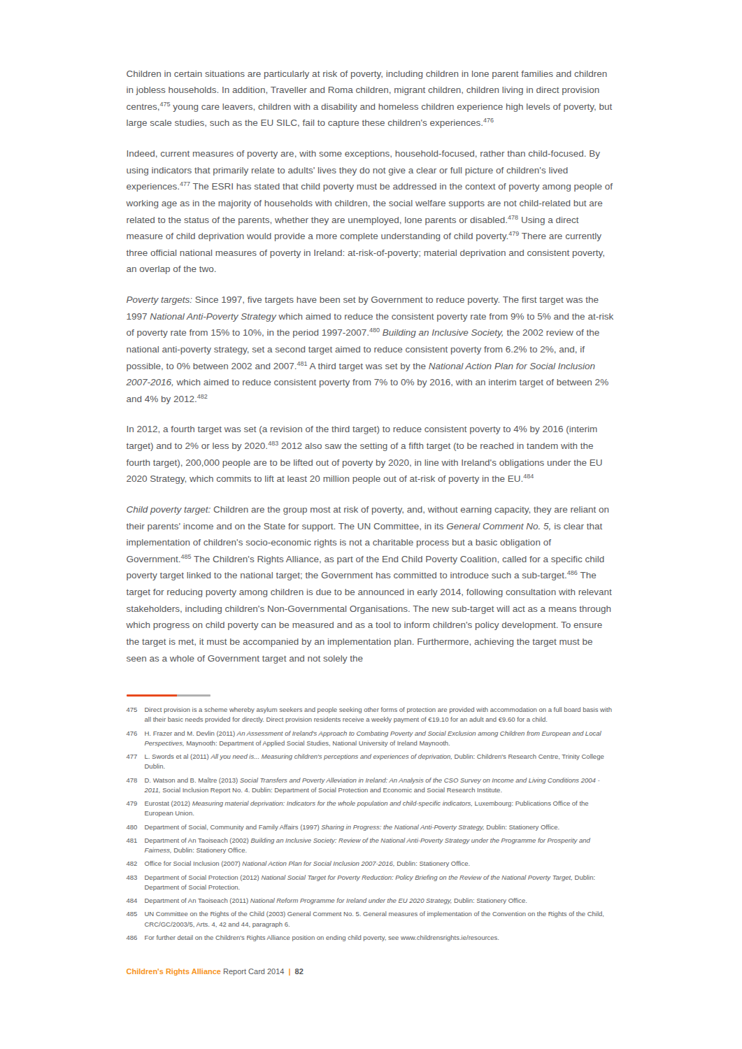Children in certain situations are particularly at risk of poverty, including children in lone parent families and children in jobless households. In addition, Traveller and Roma children, migrant children, children living in direct provision centres,475 young care leavers, children with a disability and homeless children experience high levels of poverty, but large scale studies, such as the EU SILC, fail to capture these children's experiences.476
Indeed, current measures of poverty are, with some exceptions, household-focused, rather than child-focused. By using indicators that primarily relate to adults' lives they do not give a clear or full picture of children's lived experiences.477 The ESRI has stated that child poverty must be addressed in the context of poverty among people of working age as in the majority of households with children, the social welfare supports are not child-related but are related to the status of the parents, whether they are unemployed, lone parents or disabled.478 Using a direct measure of child deprivation would provide a more complete understanding of child poverty.479 There are currently three official national measures of poverty in Ireland: at-risk-of-poverty; material deprivation and consistent poverty, an overlap of the two.
Poverty targets: Since 1997, five targets have been set by Government to reduce poverty. The first target was the 1997 National Anti-Poverty Strategy which aimed to reduce the consistent poverty rate from 9% to 5% and the at-risk of poverty rate from 15% to 10%, in the period 1997-2007.480 Building an Inclusive Society, the 2002 review of the national anti-poverty strategy, set a second target aimed to reduce consistent poverty from 6.2% to 2%, and, if possible, to 0% between 2002 and 2007.481 A third target was set by the National Action Plan for Social Inclusion 2007-2016, which aimed to reduce consistent poverty from 7% to 0% by 2016, with an interim target of between 2% and 4% by 2012.482
In 2012, a fourth target was set (a revision of the third target) to reduce consistent poverty to 4% by 2016 (interim target) and to 2% or less by 2020.483 2012 also saw the setting of a fifth target (to be reached in tandem with the fourth target), 200,000 people are to be lifted out of poverty by 2020, in line with Ireland's obligations under the EU 2020 Strategy, which commits to lift at least 20 million people out of at-risk of poverty in the EU.484
Child poverty target: Children are the group most at risk of poverty, and, without earning capacity, they are reliant on their parents' income and on the State for support. The UN Committee, in its General Comment No. 5, is clear that implementation of children's socio-economic rights is not a charitable process but a basic obligation of Government.485 The Children's Rights Alliance, as part of the End Child Poverty Coalition, called for a specific child poverty target linked to the national target; the Government has committed to introduce such a sub-target.486 The target for reducing poverty among children is due to be announced in early 2014, following consultation with relevant stakeholders, including children's Non-Governmental Organisations. The new sub-target will act as a means through which progress on child poverty can be measured and as a tool to inform children's policy development. To ensure the target is met, it must be accompanied by an implementation plan. Furthermore, achieving the target must be seen as a whole of Government target and not solely the
475 Direct provision is a scheme whereby asylum seekers and people seeking other forms of protection are provided with accommodation on a full board basis with all their basic needs provided for directly. Direct provision residents receive a weekly payment of €19.10 for an adult and €9.60 for a child.
476 H. Frazer and M. Devlin (2011) An Assessment of Ireland's Approach to Combating Poverty and Social Exclusion among Children from European and Local Perspectives, Maynooth: Department of Applied Social Studies, National University of Ireland Maynooth.
477 L. Swords et al (2011) All you need is... Measuring children's perceptions and experiences of deprivation, Dublin: Children's Research Centre, Trinity College Dublin.
478 D. Watson and B. Maître (2013) Social Transfers and Poverty Alleviation in Ireland: An Analysis of the CSO Survey on Income and Living Conditions 2004 - 2011, Social Inclusion Report No. 4. Dublin: Department of Social Protection and Economic and Social Research Institute.
479 Eurostat (2012) Measuring material deprivation: Indicators for the whole population and child-specific indicators, Luxembourg: Publications Office of the European Union.
480 Department of Social, Community and Family Affairs (1997) Sharing in Progress: the National Anti-Poverty Strategy, Dublin: Stationery Office.
481 Department of An Taoiseach (2002) Building an Inclusive Society: Review of the National Anti-Poverty Strategy under the Programme for Prosperity and Fairness, Dublin: Stationery Office.
482 Office for Social Inclusion (2007) National Action Plan for Social Inclusion 2007-2016, Dublin: Stationery Office.
483 Department of Social Protection (2012) National Social Target for Poverty Reduction: Policy Briefing on the Review of the National Poverty Target, Dublin: Department of Social Protection.
484 Department of An Taoiseach (2011) National Reform Programme for Ireland under the EU 2020 Strategy, Dublin: Stationery Office.
485 UN Committee on the Rights of the Child (2003) General Comment No. 5. General measures of implementation of the Convention on the Rights of the Child, CRC/GC/2003/5, Arts. 4, 42 and 44, paragraph 6.
486 For further detail on the Children's Rights Alliance position on ending child poverty, see www.childrensrights.ie/resources.
Children's Rights Alliance Report Card 2014|82